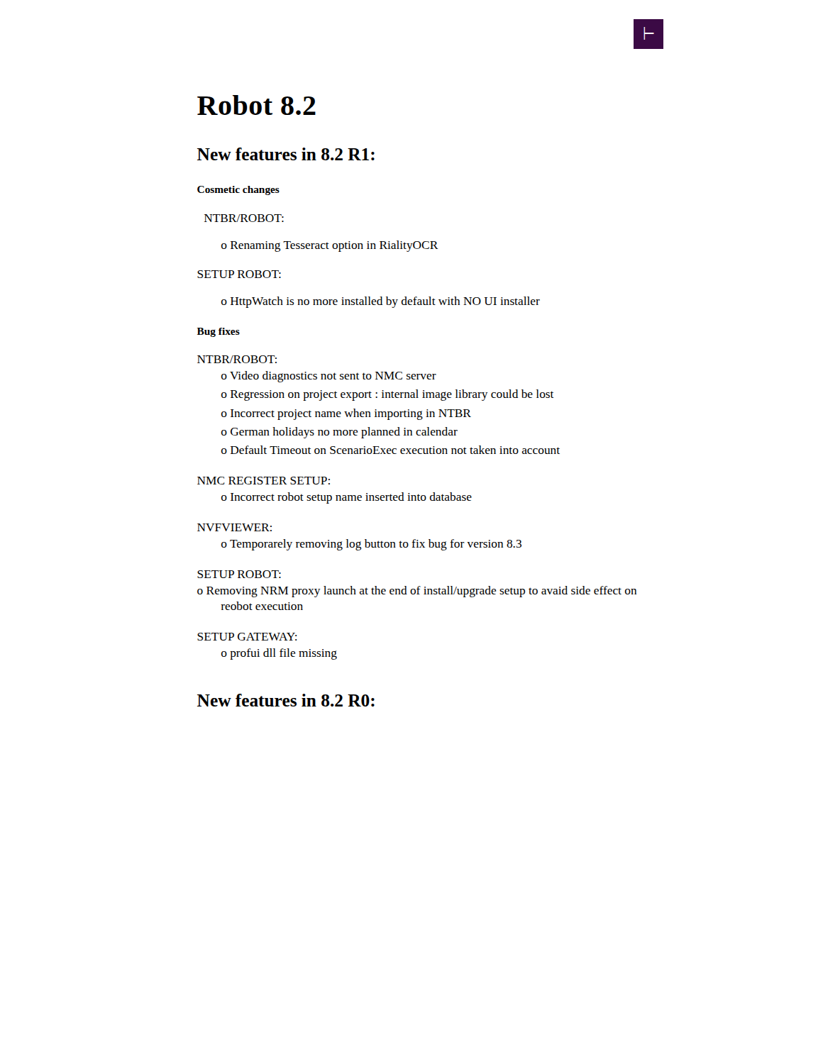⊢
Robot 8.2
New features in 8.2 R1:
Cosmetic changes
NTBR/ROBOT:
Renaming Tesseract option in RialityOCR
SETUP ROBOT:
HttpWatch is no more installed by default with NO UI installer
Bug fixes
NTBR/ROBOT:
Video diagnostics not sent to NMC server
Regression on project export : internal image library could be lost
Incorrect project name when importing in NTBR
German holidays no more planned in calendar
Default Timeout on ScenarioExec execution not taken into account
NMC REGISTER SETUP:
Incorrect robot setup name inserted into database
NVFVIEWER:
Temporarely removing log button to fix bug for version 8.3
SETUP ROBOT:
o Removing NRM proxy launch at the end of install/upgrade setup to avaid side effect on reobot execution
SETUP GATEWAY:
profui dll file missing
New features in 8.2 R0: